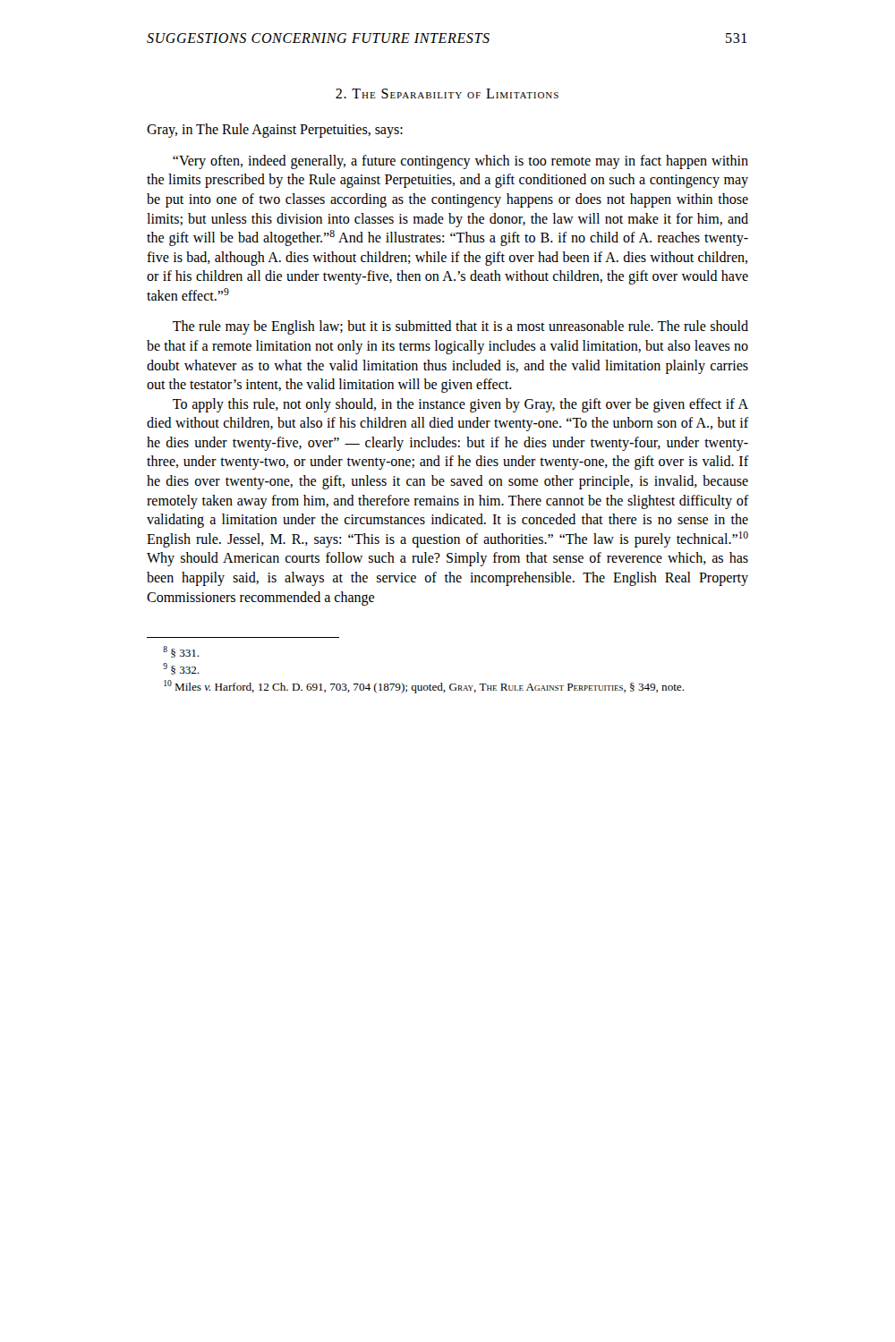SUGGESTIONS CONCERNING FUTURE INTERESTS531
2. The Separability of Limitations
Gray, in The Rule Against Perpetuities, says:
“Very often, indeed generally, a future contingency which is too remote may in fact happen within the limits prescribed by the Rule against Perpetuities, and a gift conditioned on such a contingency may be put into one of two classes according as the contingency happens or does not happen within those limits; but unless this division into classes is made by the donor, the law will not make it for him, and the gift will be bad altogether.”8 And he illustrates: “Thus a gift to B. if no child of A. reaches twenty-five is bad, although A. dies without children; while if the gift over had been if A. dies without children, or if his children all die under twenty-five, then on A.’s death without children, the gift over would have taken effect.”9
The rule may be English law; but it is submitted that it is a most unreasonable rule. The rule should be that if a remote limitation not only in its terms logically includes a valid limitation, but also leaves no doubt whatever as to what the valid limitation thus included is, and the valid limitation plainly carries out the testator’s intent, the valid limitation will be given effect.
To apply this rule, not only should, in the instance given by Gray, the gift over be given effect if A died without children, but also if his children all died under twenty-one. “To the unborn son of A., but if he dies under twenty-five, over” — clearly includes: but if he dies under twenty-four, under twenty-three, under twenty-two, or under twenty-one; and if he dies under twenty-one, the gift over is valid. If he dies over twenty-one, the gift, unless it can be saved on some other principle, is invalid, because remotely taken away from him, and therefore remains in him. There cannot be the slightest difficulty of validating a limitation under the circumstances indicated. It is conceded that there is no sense in the English rule. Jessel, M. R., says: “This is a question of authorities.” “The law is purely technical.”10 Why should American courts follow such a rule? Simply from that sense of reverence which, as has been happily said, is always at the service of the incomprehensible. The English Real Property Commissioners recommended a change
8 § 331.
9 § 332.
10 Miles v. Harford, 12 Ch. D. 691, 703, 704 (1879); quoted, Gray, The Rule Against Perpetuities, § 349, note.